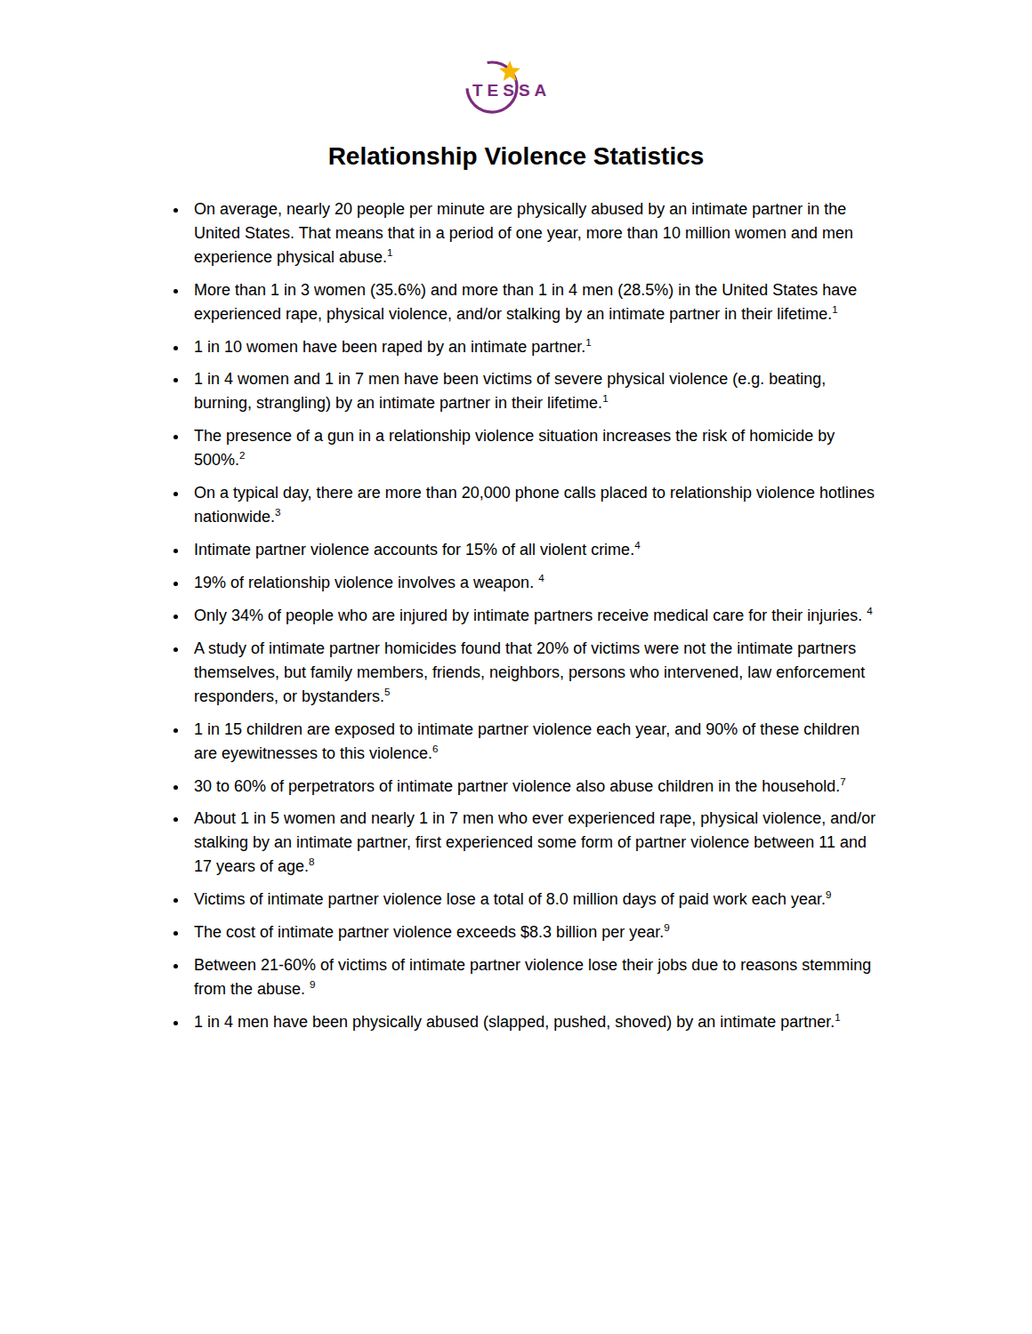TESSA
Relationship Violence Statistics
On average, nearly 20 people per minute are physically abused by an intimate partner in the United States. That means that in a period of one year, more than 10 million women and men experience physical abuse.1
More than 1 in 3 women (35.6%) and more than 1 in 4 men (28.5%) in the United States have experienced rape, physical violence, and/or stalking by an intimate partner in their lifetime.1
1 in 10 women have been raped by an intimate partner.1
1 in 4 women and 1 in 7 men have been victims of severe physical violence (e.g. beating, burning, strangling) by an intimate partner in their lifetime.1
The presence of a gun in a relationship violence situation increases the risk of homicide by 500%.2
On a typical day, there are more than 20,000 phone calls placed to relationship violence hotlines nationwide.3
Intimate partner violence accounts for 15% of all violent crime.4
19% of relationship violence involves a weapon. 4
Only 34% of people who are injured by intimate partners receive medical care for their injuries. 4
A study of intimate partner homicides found that 20% of victims were not the intimate partners themselves, but family members, friends, neighbors, persons who intervened, law enforcement responders, or bystanders.5
1 in 15 children are exposed to intimate partner violence each year, and 90% of these children are eyewitnesses to this violence.6
30 to 60% of perpetrators of intimate partner violence also abuse children in the household.7
About 1 in 5 women and nearly 1 in 7 men who ever experienced rape, physical violence, and/or stalking by an intimate partner, first experienced some form of partner violence between 11 and 17 years of age.8
Victims of intimate partner violence lose a total of 8.0 million days of paid work each year.9
The cost of intimate partner violence exceeds $8.3 billion per year.9
Between 21-60% of victims of intimate partner violence lose their jobs due to reasons stemming from the abuse. 9
1 in 4 men have been physically abused (slapped, pushed, shoved) by an intimate partner.1